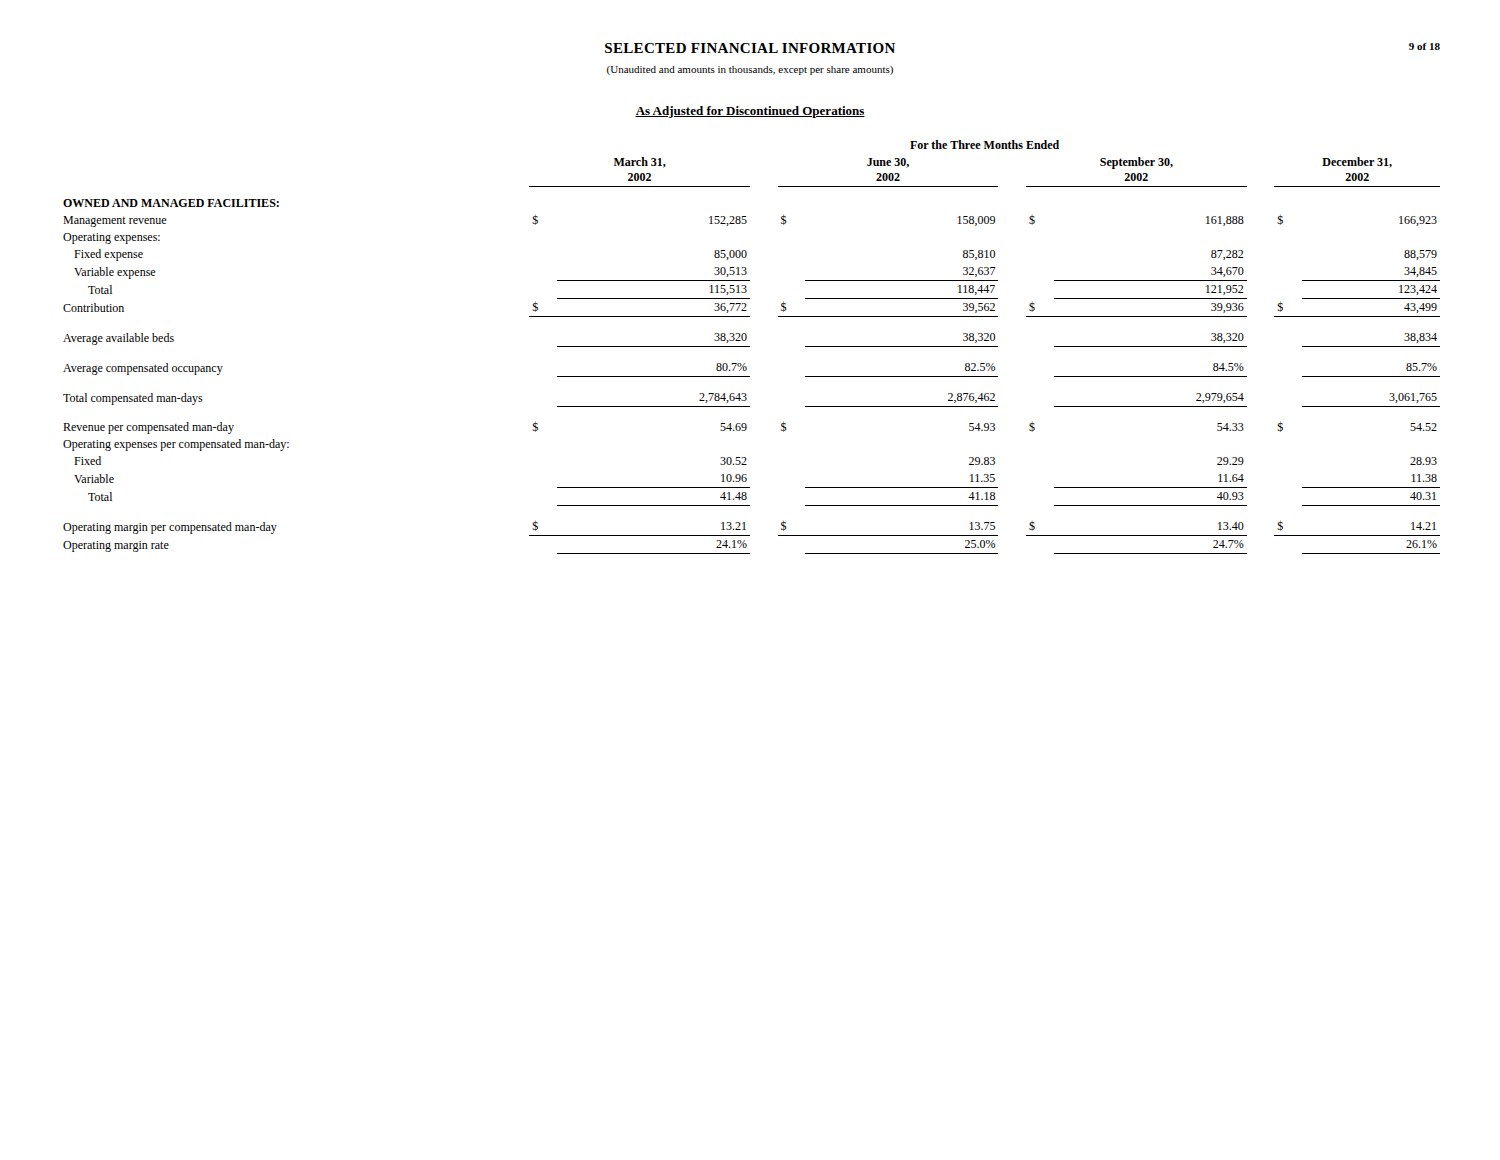9 of 18
SELECTED FINANCIAL INFORMATION
(Unaudited and amounts in thousands, except per share amounts)
As Adjusted for Discontinued Operations
| | For the Three Months Ended |
| | March 31, 2002 | | June 30, 2002 | | September 30, 2002 | | December 31, 2002 |
| OWNED AND MANAGED FACILITIES: | |
| Management revenue | $ | 152,285 | | $ | 158,009 | | $ | 161,888 | | $ | 166,923 |
| Operating expenses: | |
| Fixed expense | | 85,000 | | | 85,810 | | | 87,282 | | | 88,579 |
| Variable expense | | 30,513 | | | 32,637 | | | 34,670 | | | 34,845 |
| Total | | 115,513 | | | 118,447 | | | 121,952 | | | 123,424 |
| Contribution | $ | 36,772 | | $ | 39,562 | | $ | 39,936 | | $ | 43,499 |
| Average available beds | | 38,320 | | | 38,320 | | | 38,320 | | | 38,834 |
| Average compensated occupancy | | 80.7% | | | 82.5% | | | 84.5% | | | 85.7% |
| Total compensated man-days | | 2,784,643 | | | 2,876,462 | | | 2,979,654 | | | 3,061,765 |
| Revenue per compensated man-day | $ | 54.69 | | $ | 54.93 | | $ | 54.33 | | $ | 54.52 |
| Operating expenses per compensated man-day: | |
| Fixed | | 30.52 | | | 29.83 | | | 29.29 | | | 28.93 |
| Variable | | 10.96 | | | 11.35 | | | 11.64 | | | 11.38 |
| Total | | 41.48 | | | 41.18 | | | 40.93 | | | 40.31 |
| Operating margin per compensated man-day | $ | 13.21 | | $ | 13.75 | | $ | 13.40 | | $ | 14.21 |
| Operating margin rate | | 24.1% | | | 25.0% | | | 24.7% | | | 26.1% |